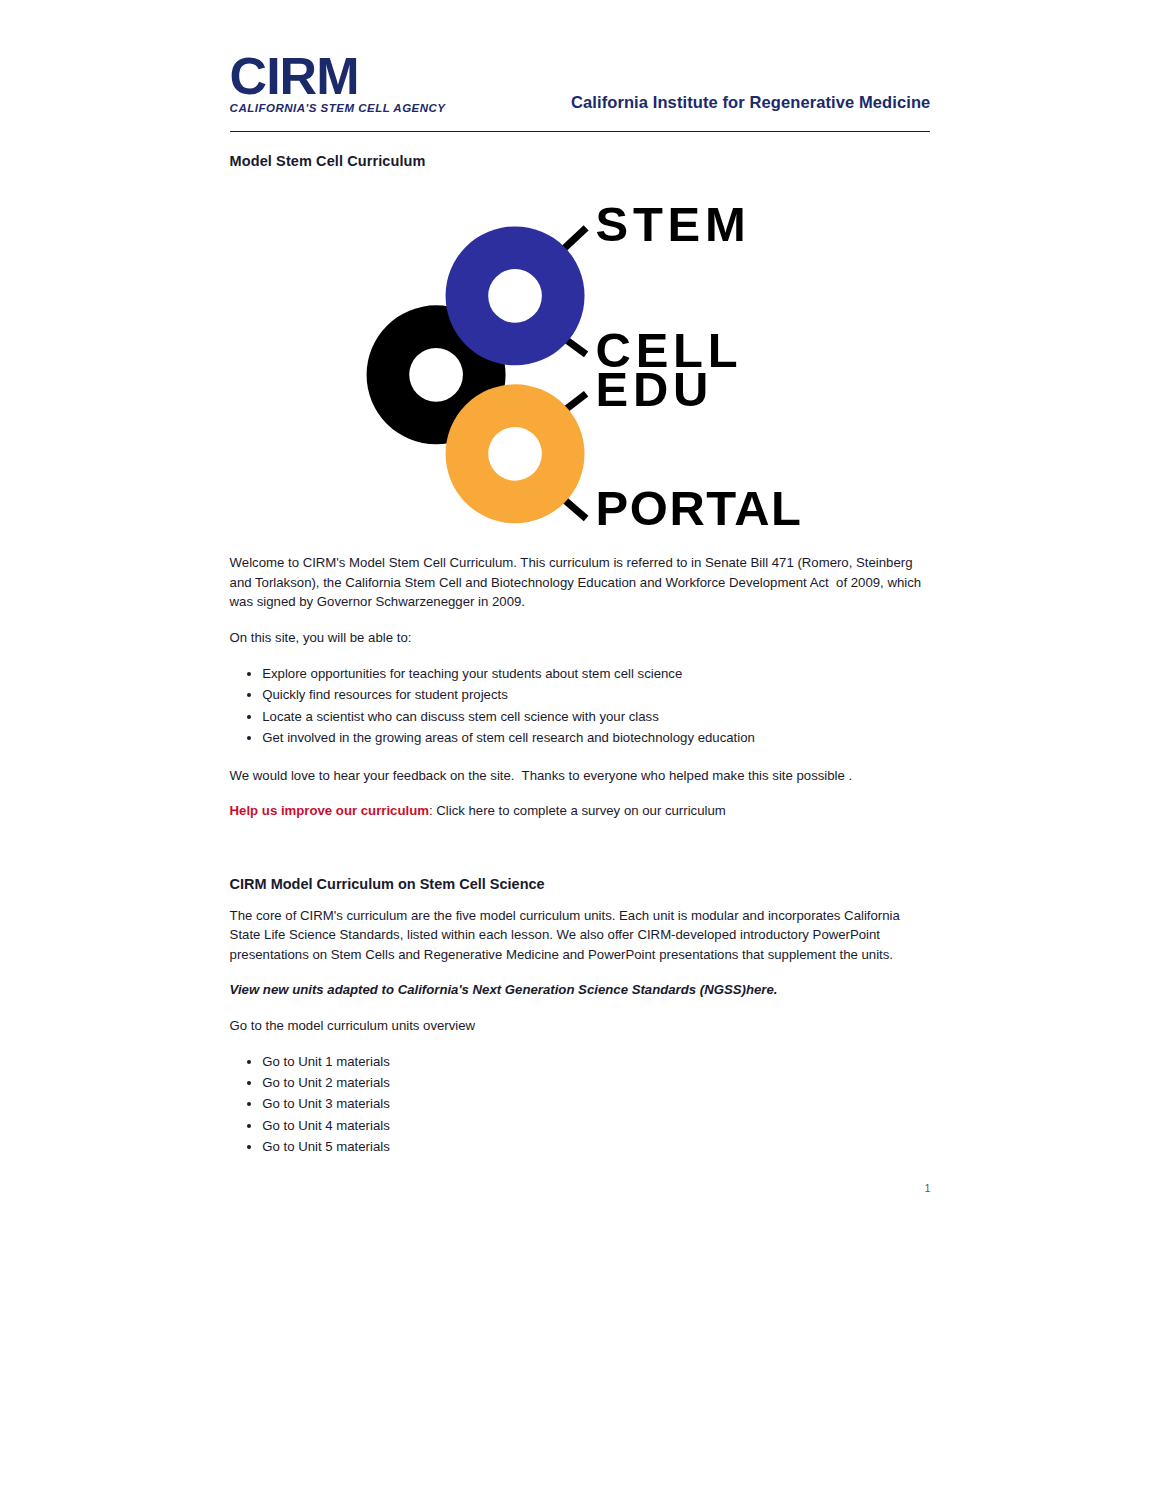CIRM
CALIFORNIA'S STEM CELL AGENCY
California Institute for Regenerative Medicine
Model Stem Cell Curriculum
STEM CELL EDU PORTAL
Welcome to CIRM's Model Stem Cell Curriculum. This curriculum is referred to in Senate Bill 471 (Romero, Steinberg and Torlakson), the California Stem Cell and Biotechnology Education and Workforce Development Act of 2009, which was signed by Governor Schwarzenegger in 2009.
On this site, you will be able to:
Explore opportunities for teaching your students about stem cell science
Quickly find resources for student projects
Locate a scientist who can discuss stem cell science with your class
Get involved in the growing areas of stem cell research and biotechnology education
We would love to hear your feedback on the site. Thanks to everyone who helped make this site possible .
Help us improve our curriculum: Click here to complete a survey on our curriculum
CIRM Model Curriculum on Stem Cell Science
The core of CIRM's curriculum are the five model curriculum units. Each unit is modular and incorporates California State Life Science Standards, listed within each lesson. We also offer CIRM-developed introductory PowerPoint presentations on Stem Cells and Regenerative Medicine and PowerPoint presentations that supplement the units.
View new units adapted to California's Next Generation Science Standards (NGSS)here.
Go to the model curriculum units overview
Go to Unit 1 materials
Go to Unit 2 materials
Go to Unit 3 materials
Go to Unit 4 materials
Go to Unit 5 materials
1